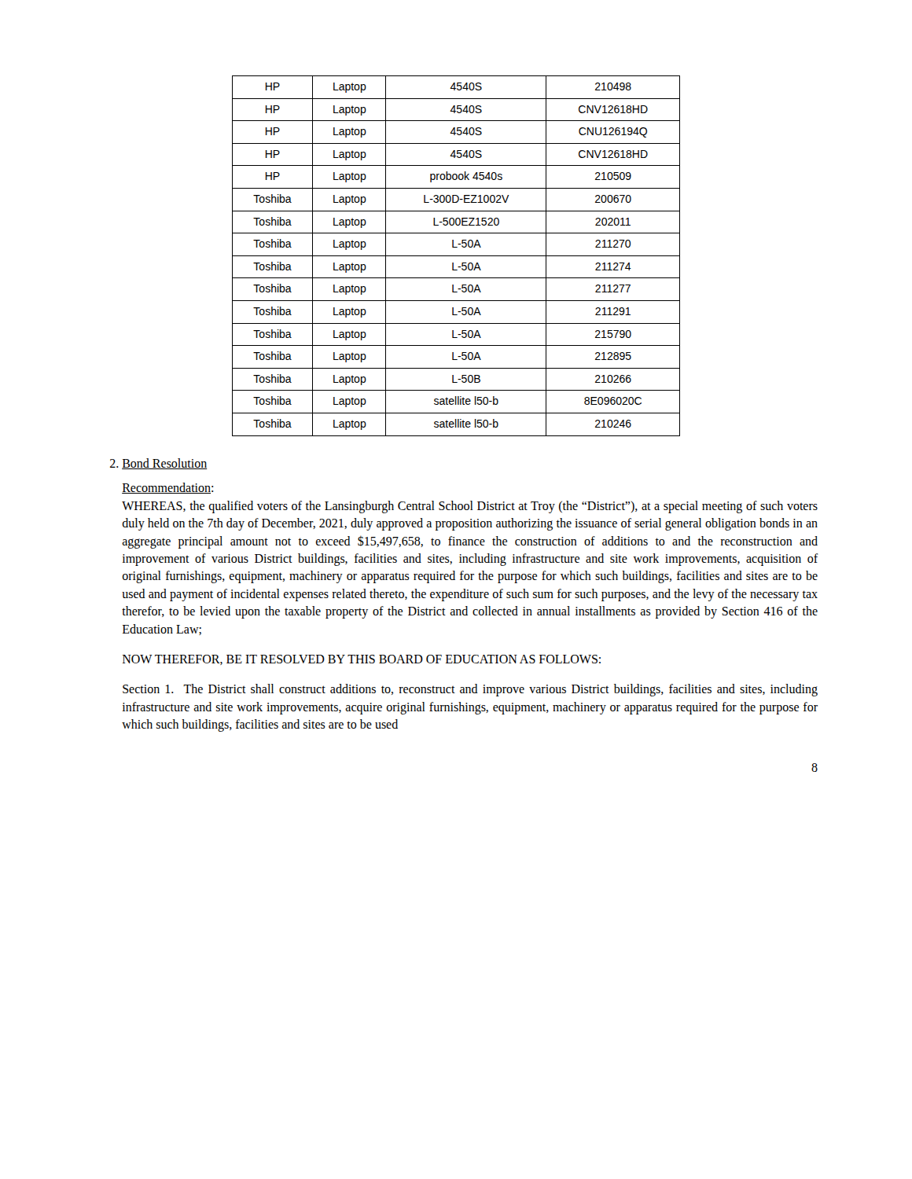| HP | Laptop | 4540S | 210498 |
| HP | Laptop | 4540S | CNV12618HD |
| HP | Laptop | 4540S | CNU126194Q |
| HP | Laptop | 4540S | CNV12618HD |
| HP | Laptop | probook 4540s | 210509 |
| Toshiba | Laptop | L-300D-EZ1002V | 200670 |
| Toshiba | Laptop | L-500EZ1520 | 202011 |
| Toshiba | Laptop | L-50A | 211270 |
| Toshiba | Laptop | L-50A | 211274 |
| Toshiba | Laptop | L-50A | 211277 |
| Toshiba | Laptop | L-50A | 211291 |
| Toshiba | Laptop | L-50A | 215790 |
| Toshiba | Laptop | L-50A | 212895 |
| Toshiba | Laptop | L-50B | 210266 |
| Toshiba | Laptop | satellite l50-b | 8E096020C |
| Toshiba | Laptop | satellite l50-b | 210246 |
Bond Resolution
Recommendation:
WHEREAS, the qualified voters of the Lansingburgh Central School District at Troy (the “District”), at a special meeting of such voters duly held on the 7th day of December, 2021, duly approved a proposition authorizing the issuance of serial general obligation bonds in an aggregate principal amount not to exceed $15,497,658, to finance the construction of additions to and the reconstruction and improvement of various District buildings, facilities and sites, including infrastructure and site work improvements, acquisition of original furnishings, equipment, machinery or apparatus required for the purpose for which such buildings, facilities and sites are to be used and payment of incidental expenses related thereto, the expenditure of such sum for such purposes, and the levy of the necessary tax therefor, to be levied upon the taxable property of the District and collected in annual installments as provided by Section 416 of the Education Law;
NOW THEREFOR, BE IT RESOLVED BY THIS BOARD OF EDUCATION AS FOLLOWS:
Section 1. The District shall construct additions to, reconstruct and improve various District buildings, facilities and sites, including infrastructure and site work improvements, acquire original furnishings, equipment, machinery or apparatus required for the purpose for which such buildings, facilities and sites are to be used
8